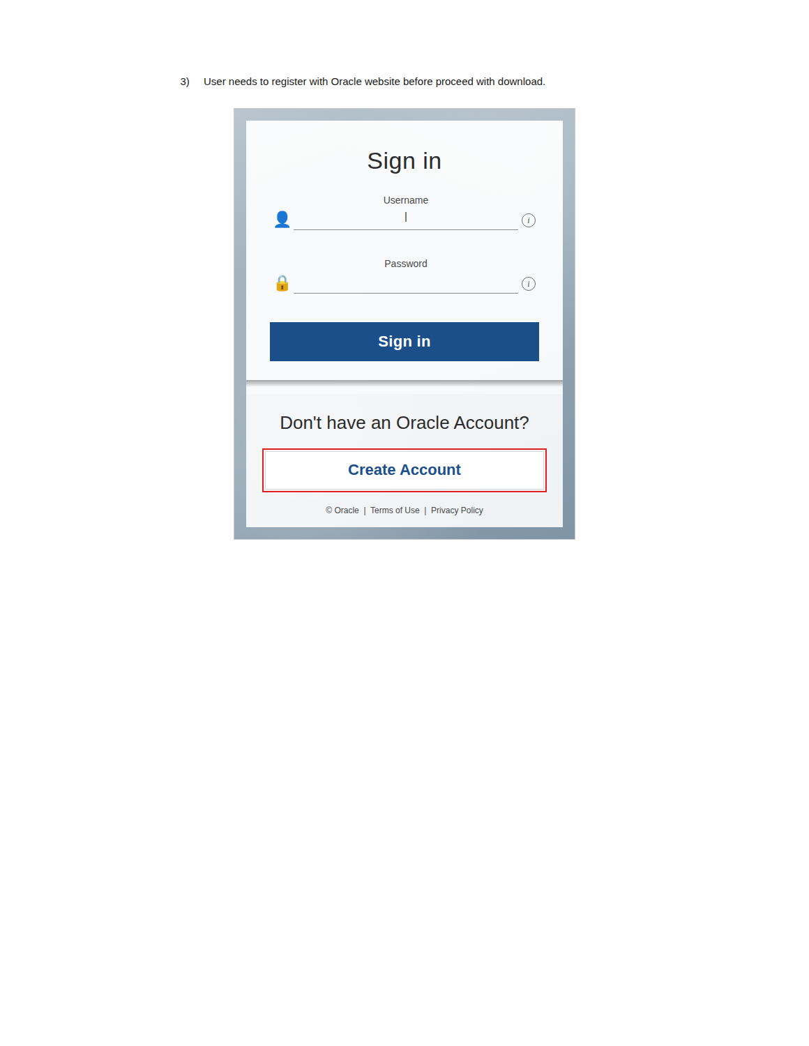3) User needs to register with Oracle website before proceed with download.
Sign in
👤
Username |
i
🔒
Password
i
Sign in
Don't have an Oracle Account?
Create Account
© Oracle | Terms of Use | Privacy Policy